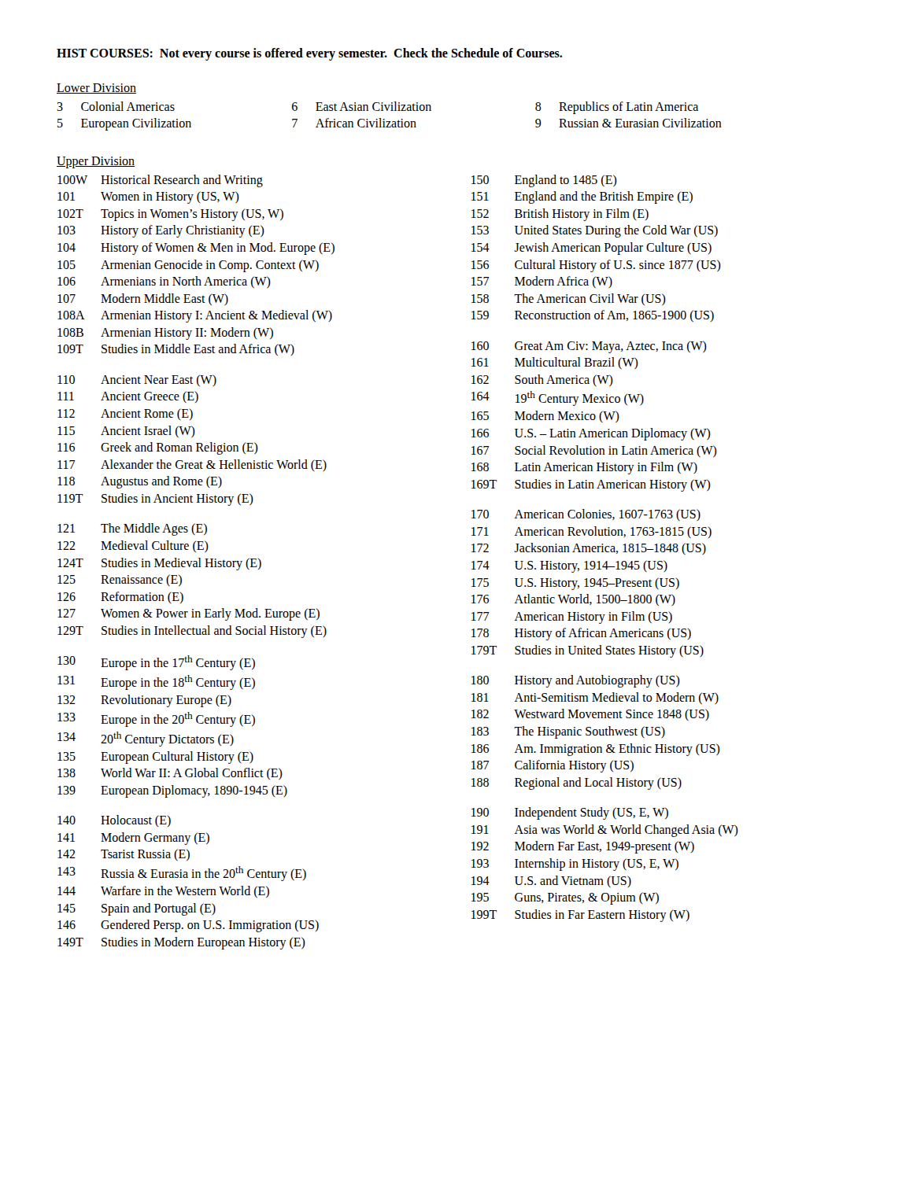HIST COURSES: Not every course is offered every semester. Check the Schedule of Courses.
Lower Division
| 3 | Colonial Americas | 6 | East Asian Civilization | 8 | Republics of Latin America |
| 5 | European Civilization | 7 | African Civilization | 9 | Russian & Eurasian Civilization |
Upper Division
| 100W | Historical Research and Writing |
| 101 | Women in History (US, W) |
| 102T | Topics in Women’s History (US, W) |
| 103 | History of Early Christianity (E) |
| 104 | History of Women & Men in Mod. Europe (E) |
| 105 | Armenian Genocide in Comp. Context (W) |
| 106 | Armenians in North America (W) |
| 107 | Modern Middle East (W) |
| 108A | Armenian History I: Ancient & Medieval (W) |
| 108B | Armenian History II: Modern (W) |
| 109T | Studies in Middle East and Africa (W) |
| 110 | Ancient Near East (W) |
| 111 | Ancient Greece (E) |
| 112 | Ancient Rome (E) |
| 115 | Ancient Israel (W) |
| 116 | Greek and Roman Religion (E) |
| 117 | Alexander the Great & Hellenistic World (E) |
| 118 | Augustus and Rome (E) |
| 119T | Studies in Ancient History (E) |
| 121 | The Middle Ages (E) |
| 122 | Medieval Culture (E) |
| 124T | Studies in Medieval History (E) |
| 125 | Renaissance (E) |
| 126 | Reformation (E) |
| 127 | Women & Power in Early Mod. Europe (E) |
| 129T | Studies in Intellectual and Social History (E) |
| 130 | Europe in the 17 th Century (E) |
| 131 | Europe in the 18 th Century (E) |
| 132 | Revolutionary Europe (E) |
| 133 | Europe in the 20 th Century (E) |
| 134 | 20 th Century Dictators (E) |
| 135 | European Cultural History (E) |
| 138 | World War II: A Global Conflict (E) |
| 139 | European Diplomacy, 1890-1945 (E) |
| 140 | Holocaust (E) |
| 141 | Modern Germany (E) |
| 142 | Tsarist Russia (E) |
| 143 | Russia & Eurasia in the 20 th Century (E) |
| 144 | Warfare in the Western World (E) |
| 145 | Spain and Portugal (E) |
| 146 | Gendered Persp. on U.S. Immigration (US) |
| 149T | Studies in Modern European History (E) |
| 150 | England to 1485 (E) |
| 151 | England and the British Empire (E) |
| 152 | British History in Film (E) |
| 153 | United States During the Cold War (US) |
| 154 | Jewish American Popular Culture (US) |
| 156 | Cultural History of U.S. since 1877 (US) |
| 157 | Modern Africa (W) |
| 158 | The American Civil War (US) |
| 159 | Reconstruction of Am, 1865-1900 (US) |
| 160 | Great Am Civ: Maya, Aztec, Inca (W) |
| 161 | Multicultural Brazil (W) |
| 162 | South America (W) |
| 164 | 19 th Century Mexico (W) |
| 165 | Modern Mexico (W) |
| 166 | U.S. – Latin American Diplomacy (W) |
| 167 | Social Revolution in Latin America (W) |
| 168 | Latin American History in Film (W) |
| 169T | Studies in Latin American History (W) |
| 170 | American Colonies, 1607-1763 (US) |
| 171 | American Revolution, 1763-1815 (US) |
| 172 | Jacksonian America, 1815–1848 (US) |
| 174 | U.S. History, 1914–1945 (US) |
| 175 | U.S. History, 1945–Present (US) |
| 176 | Atlantic World, 1500–1800 (W) |
| 177 | American History in Film (US) |
| 178 | History of African Americans (US) |
| 179T | Studies in United States History (US) |
| 180 | History and Autobiography (US) |
| 181 | Anti-Semitism Medieval to Modern (W) |
| 182 | Westward Movement Since 1848 (US) |
| 183 | The Hispanic Southwest (US) |
| 186 | Am. Immigration & Ethnic History (US) |
| 187 | California History (US) |
| 188 | Regional and Local History (US) |
| 190 | Independent Study (US, E, W) |
| 191 | Asia was World & World Changed Asia (W) |
| 192 | Modern Far East, 1949-present (W) |
| 193 | Internship in History (US, E, W) |
| 194 | U.S. and Vietnam (US) |
| 195 | Guns, Pirates, & Opium (W) |
| 199T | Studies in Far Eastern History (W) |